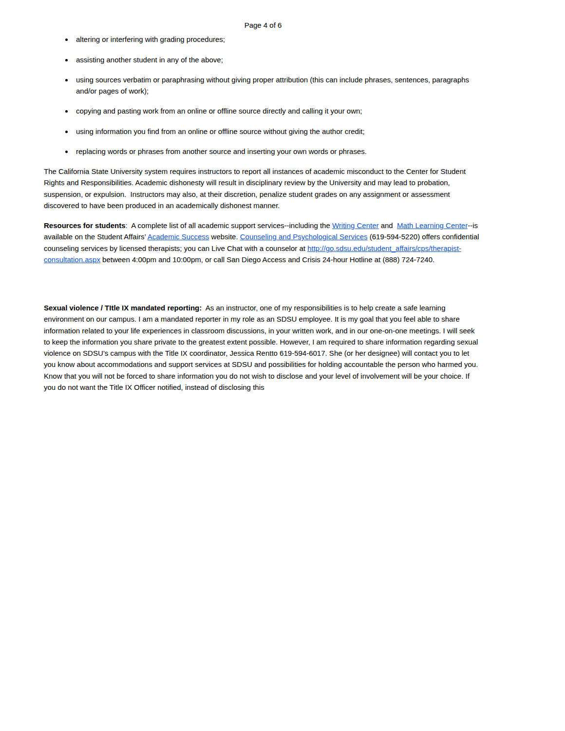Page 4 of 6
altering or interfering with grading procedures;
assisting another student in any of the above;
using sources verbatim or paraphrasing without giving proper attribution (this can include phrases, sentences, paragraphs and/or pages of work);
copying and pasting work from an online or offline source directly and calling it your own;
using information you find from an online or offline source without giving the author credit;
replacing words or phrases from another source and inserting your own words or phrases.
The California State University system requires instructors to report all instances of academic misconduct to the Center for Student Rights and Responsibilities. Academic dishonesty will result in disciplinary review by the University and may lead to probation, suspension, or expulsion. Instructors may also, at their discretion, penalize student grades on any assignment or assessment discovered to have been produced in an academically dishonest manner.
Resources for students: A complete list of all academic support services--including the Writing Center and Math Learning Center--is available on the Student Affairs’ Academic Success website. Counseling and Psychological Services (619-594-5220) offers confidential counseling services by licensed therapists; you can Live Chat with a counselor at http://go.sdsu.edu/student_affairs/cps/therapist-consultation.aspx between 4:00pm and 10:00pm, or call San Diego Access and Crisis 24-hour Hotline at (888) 724-7240.
Sexual violence / TItle IX mandated reporting: As an instructor, one of my responsibilities is to help create a safe learning environment on our campus. I am a mandated reporter in my role as an SDSU employee. It is my goal that you feel able to share information related to your life experiences in classroom discussions, in your written work, and in our one-on-one meetings. I will seek to keep the information you share private to the greatest extent possible. However, I am required to share information regarding sexual violence on SDSU’s campus with the Title IX coordinator, Jessica Rentto 619-594-6017. She (or her designee) will contact you to let you know about accommodations and support services at SDSU and possibilities for holding accountable the person who harmed you. Know that you will not be forced to share information you do not wish to disclose and your level of involvement will be your choice. If you do not want the Title IX Officer notified, instead of disclosing this